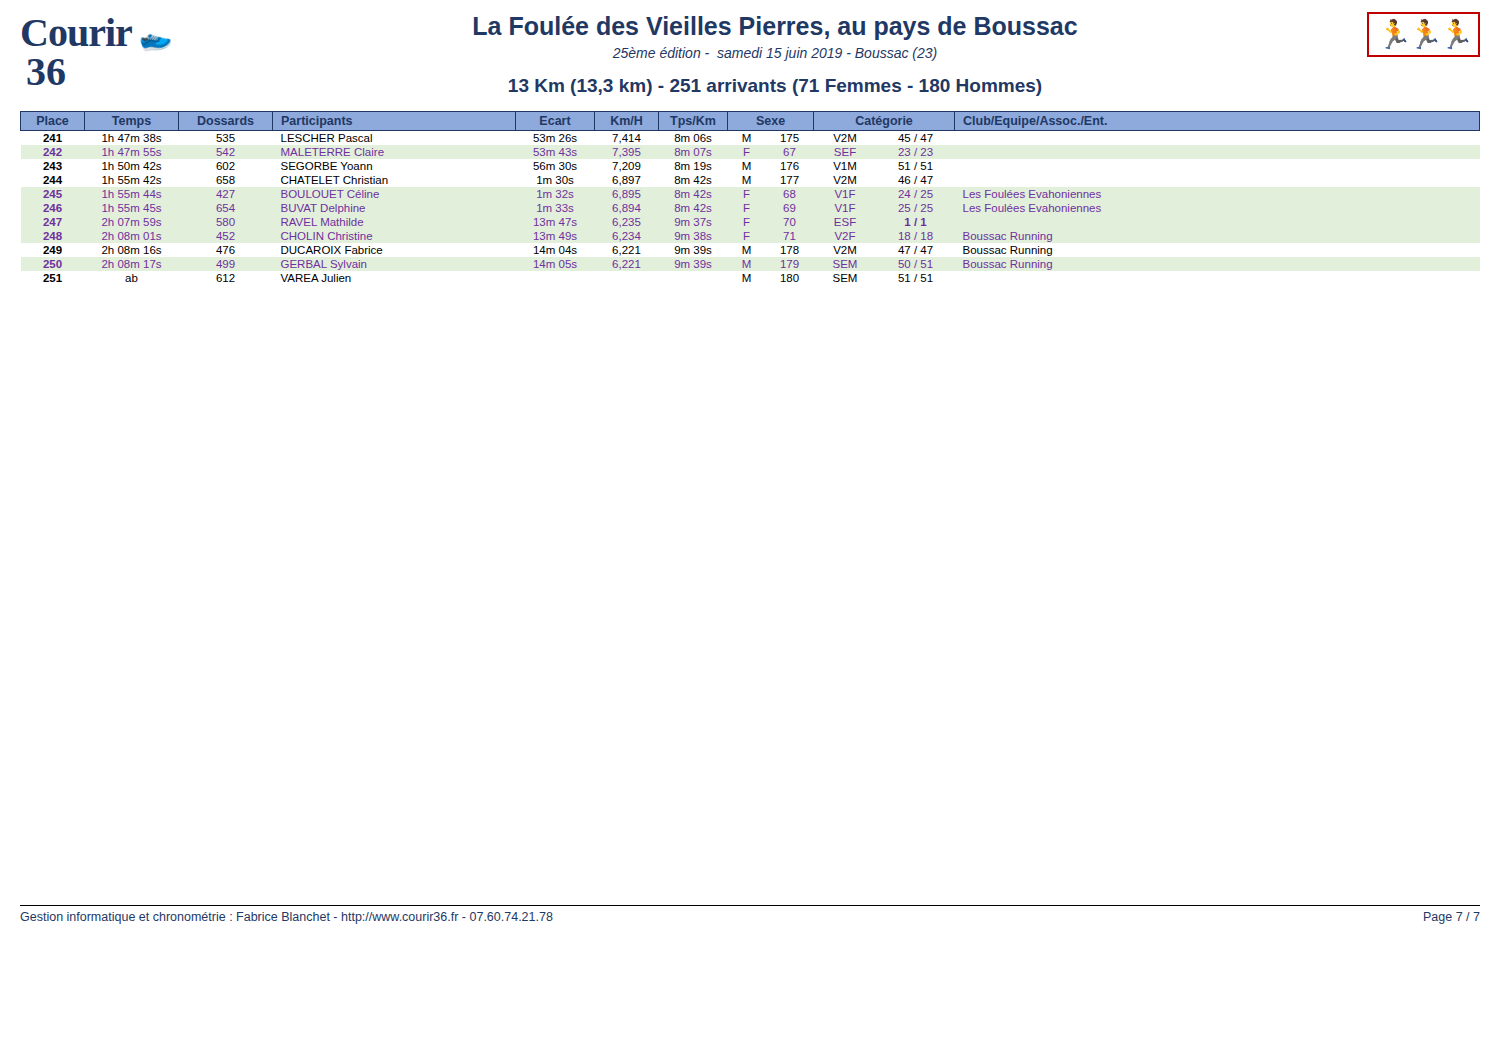Courir👟
36
La Foulée des Vieilles Pierres, au pays de Boussac
25ème édition - samedi 15 juin 2019 - Boussac (23)
13 Km (13,3 km) - 251 arrivants (71 Femmes - 180 Hommes)
🏃🏃🏃
| Place | Temps | Dossards | Participants | Ecart | Km/H | Tps/Km | Sexe | Catégorie | Club/Equipe/Assoc./Ent. |
| --- | --- | --- | --- | --- | --- | --- | --- | --- | --- |
| 241 | 1h 47m 38s | 535 | LESCHER Pascal | 53m 26s | 7,414 | 8m 06s | M | 175 | V2M | 45 / 47 | |
| 242 | 1h 47m 55s | 542 | MALETERRE Claire | 53m 43s | 7,395 | 8m 07s | F | 67 | SEF | 23 / 23 | |
| 243 | 1h 50m 42s | 602 | SEGORBE Yoann | 56m 30s | 7,209 | 8m 19s | M | 176 | V1M | 51 / 51 | |
| 244 | 1h 55m 42s | 658 | CHATELET Christian | 1m 30s | 6,897 | 8m 42s | M | 177 | V2M | 46 / 47 | |
| 245 | 1h 55m 44s | 427 | BOULOUET Céline | 1m 32s | 6,895 | 8m 42s | F | 68 | V1F | 24 / 25 | Les Foulées Evahoniennes |
| 246 | 1h 55m 45s | 654 | BUVAT Delphine | 1m 33s | 6,894 | 8m 42s | F | 69 | V1F | 25 / 25 | Les Foulées Evahoniennes |
| 247 | 2h 07m 59s | 580 | RAVEL Mathilde | 13m 47s | 6,235 | 9m 37s | F | 70 | ESF | 1 / 1 | |
| 248 | 2h 08m 01s | 452 | CHOLIN Christine | 13m 49s | 6,234 | 9m 38s | F | 71 | V2F | 18 / 18 | Boussac Running |
| 249 | 2h 08m 16s | 476 | DUCAROIX Fabrice | 14m 04s | 6,221 | 9m 39s | M | 178 | V2M | 47 / 47 | Boussac Running |
| 250 | 2h 08m 17s | 499 | GERBAL Sylvain | 14m 05s | 6,221 | 9m 39s | M | 179 | SEM | 50 / 51 | Boussac Running |
| 251 | ab | 612 | VAREA Julien | | | | M | 180 | SEM | 51 / 51 | |
Gestion informatique et chronométrie : Fabrice Blanchet - http://www.courir36.fr - 07.60.74.21.78
Page 7 / 7